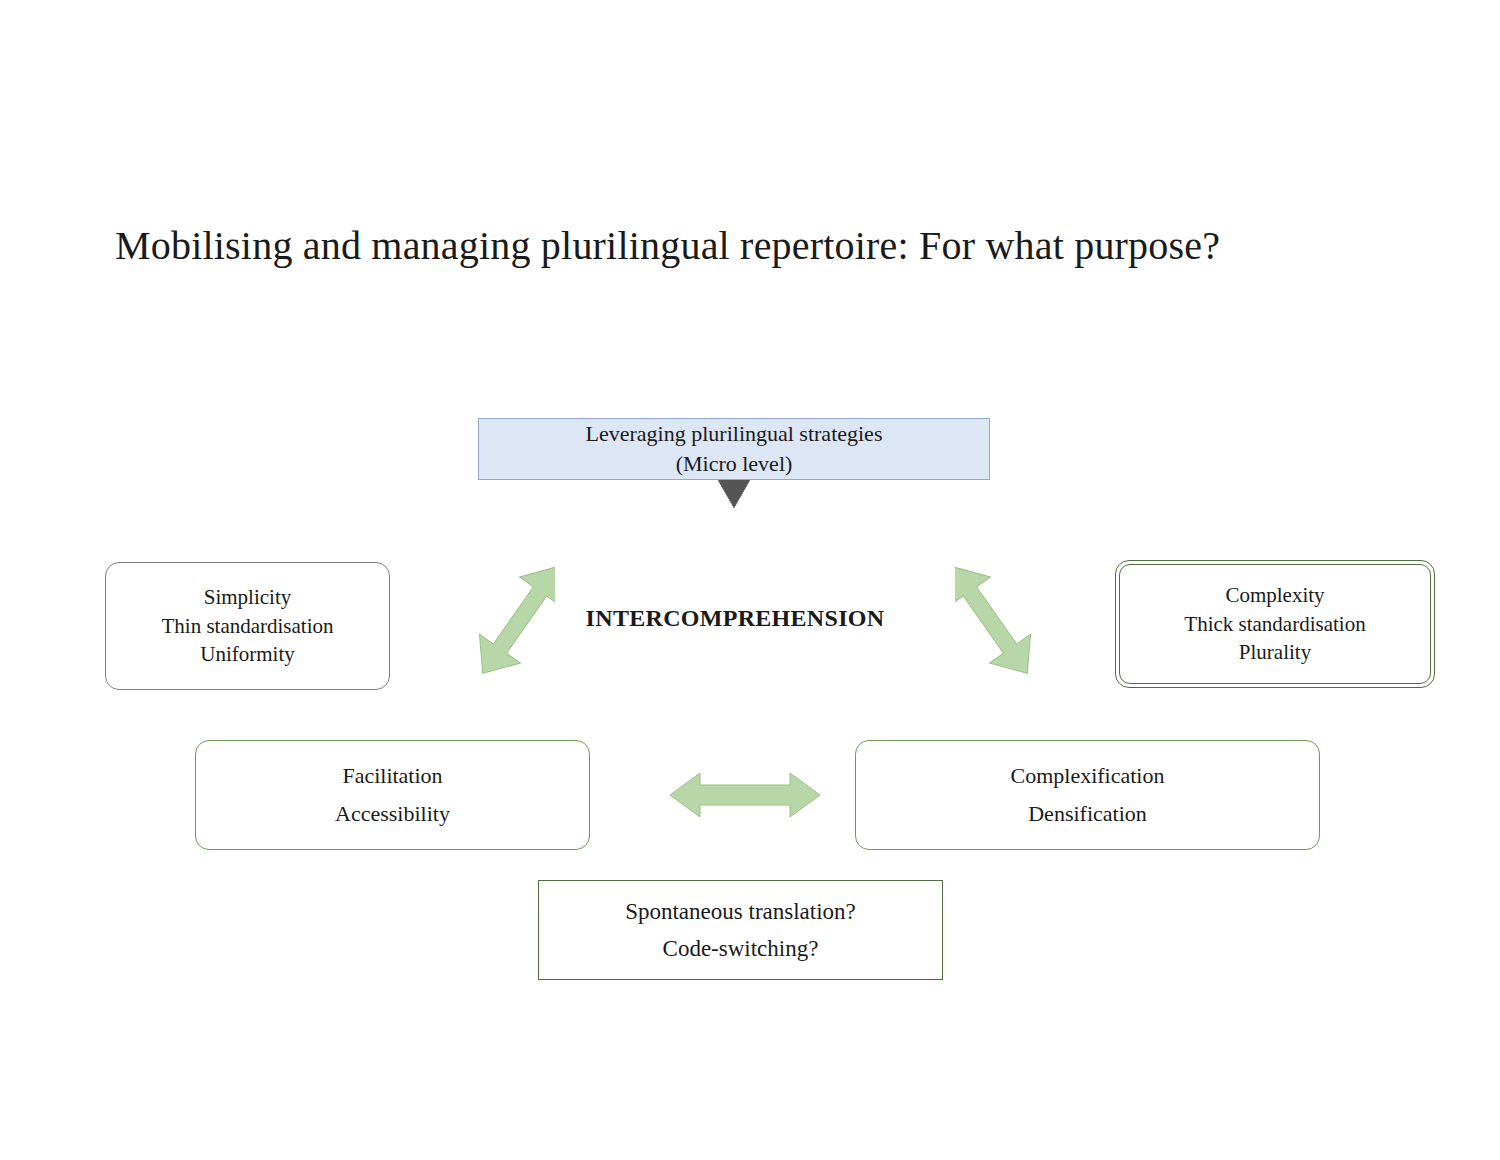Mobilising and managing plurilingual repertoire: For what purpose?
Leveraging plurilingual strategies (Micro level)
Simplicity Thin standardisation Uniformity
Complexity Thick standardisation Plurality
INTERCOMPREHENSION
Facilitation Accessibility
Complexification Densification
Spontaneous translation? Code-switching?